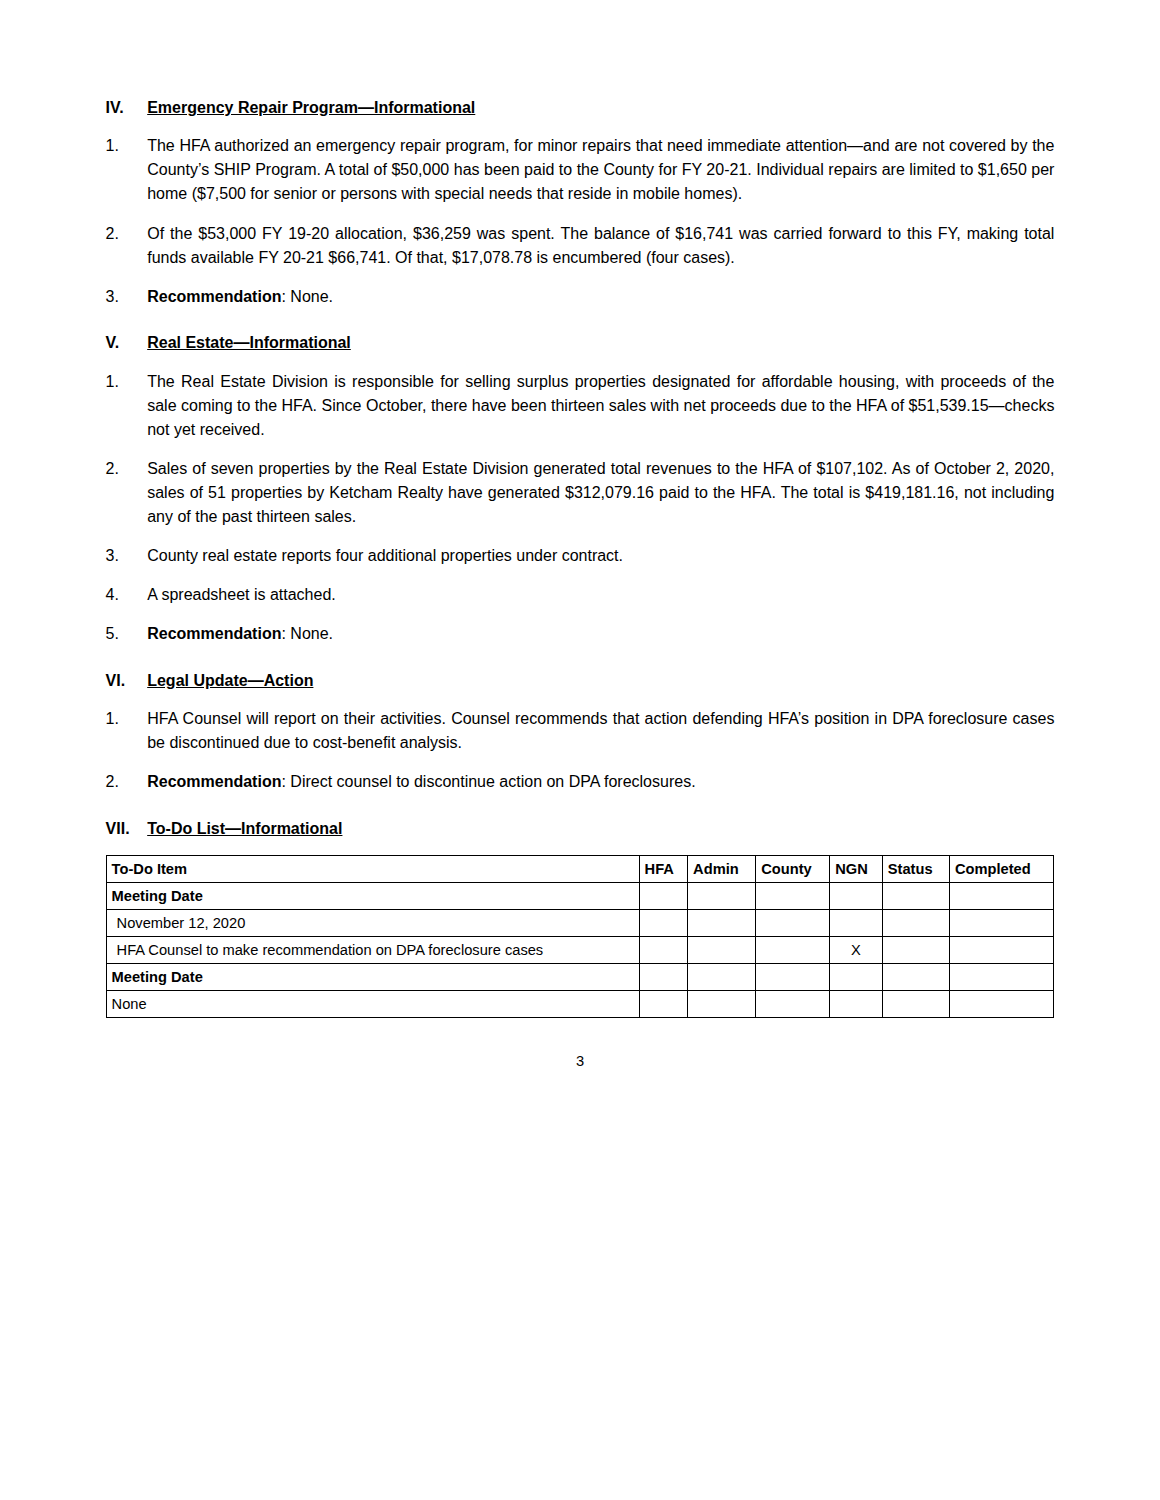IV. Emergency Repair Program—Informational
The HFA authorized an emergency repair program, for minor repairs that need immediate attention—and are not covered by the County’s SHIP Program. A total of $50,000 has been paid to the County for FY 20-21. Individual repairs are limited to $1,650 per home ($7,500 for senior or persons with special needs that reside in mobile homes).
Of the $53,000 FY 19-20 allocation, $36,259 was spent. The balance of $16,741 was carried forward to this FY, making total funds available FY 20-21 $66,741. Of that, $17,078.78 is encumbered (four cases).
Recommendation: None.
V. Real Estate—Informational
The Real Estate Division is responsible for selling surplus properties designated for affordable housing, with proceeds of the sale coming to the HFA. Since October, there have been thirteen sales with net proceeds due to the HFA of $51,539.15—checks not yet received.
Sales of seven properties by the Real Estate Division generated total revenues to the HFA of $107,102. As of October 2, 2020, sales of 51 properties by Ketcham Realty have generated $312,079.16 paid to the HFA. The total is $419,181.16, not including any of the past thirteen sales.
County real estate reports four additional properties under contract.
A spreadsheet is attached.
Recommendation: None.
VI. Legal Update—Action
HFA Counsel will report on their activities. Counsel recommends that action defending HFA’s position in DPA foreclosure cases be discontinued due to cost-benefit analysis.
Recommendation: Direct counsel to discontinue action on DPA foreclosures.
VII. To-Do List—Informational
| To-Do Item | HFA | Admin | County | NGN | Status | Completed |
| --- | --- | --- | --- | --- | --- | --- |
| Meeting Date | | | | | | |
| November 12, 2020 | | | | | | |
| HFA Counsel to make recommendation on DPA foreclosure cases | | | | X | | |
| Meeting Date | | | | | | |
| None | | | | | | |
3